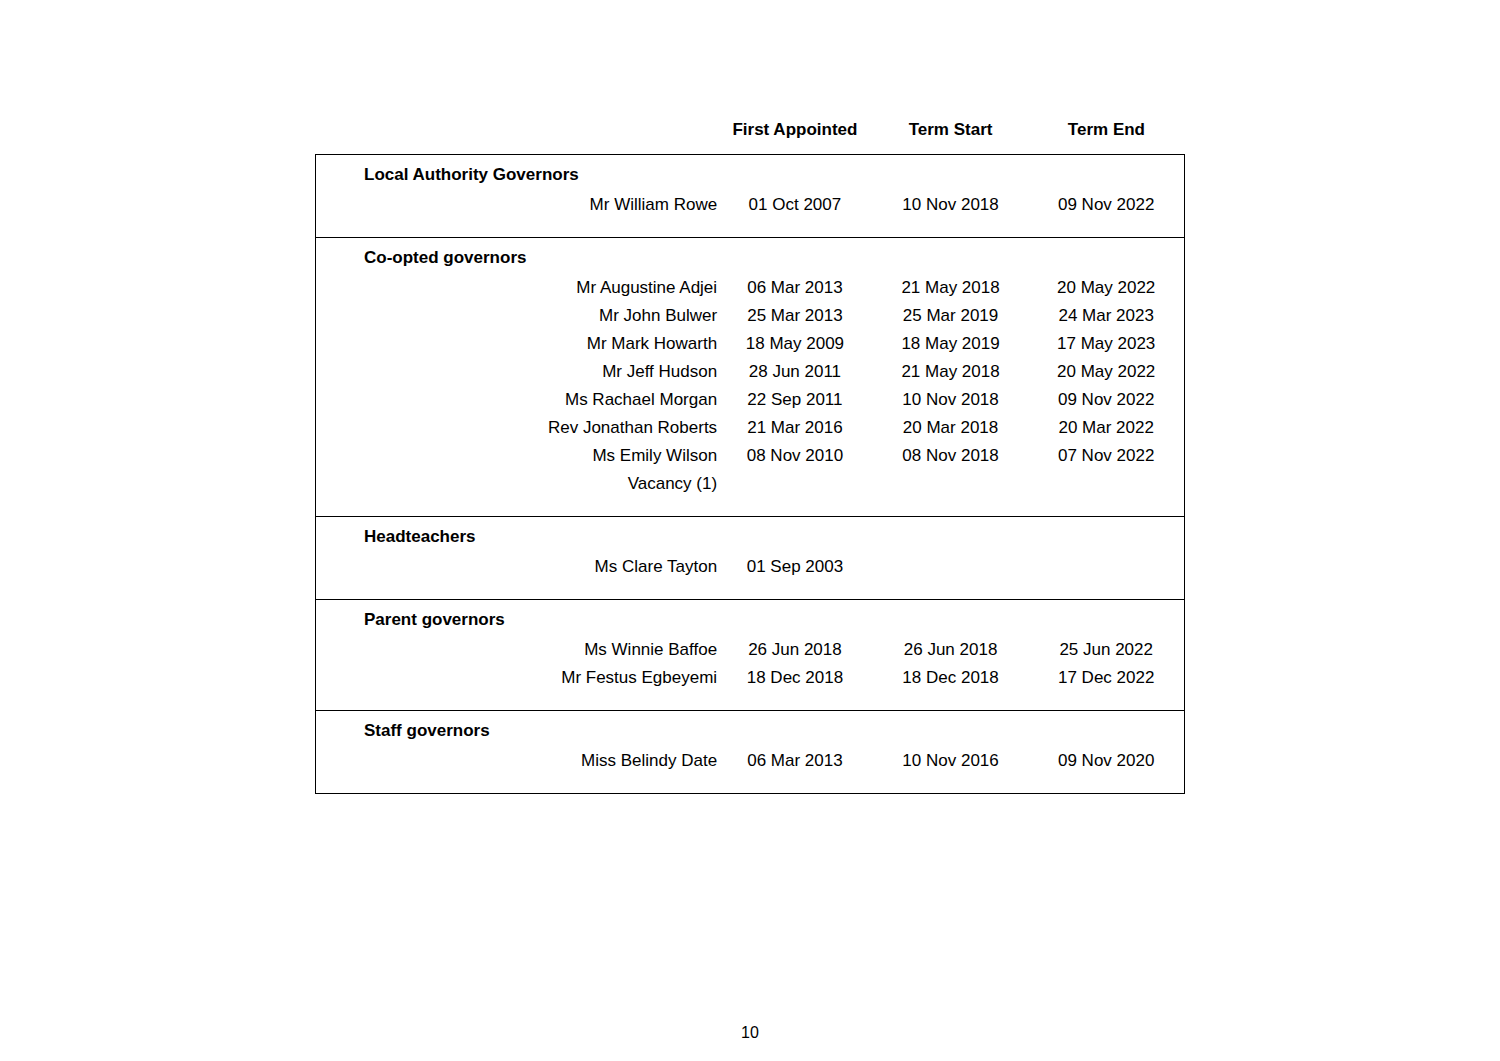| | First Appointed | Term Start | Term End |
| --- | --- | --- | --- |
| Local Authority Governors |
| Mr William Rowe | 01 Oct 2007 | 10 Nov 2018 | 09 Nov 2022 |
| Co-opted governors |
| Mr Augustine Adjei | 06 Mar 2013 | 21 May 2018 | 20 May 2022 |
| Mr John Bulwer | 25 Mar 2013 | 25 Mar 2019 | 24 Mar 2023 |
| Mr Mark Howarth | 18 May 2009 | 18 May 2019 | 17 May 2023 |
| Mr Jeff Hudson | 28 Jun 2011 | 21 May 2018 | 20 May 2022 |
| Ms Rachael Morgan | 22 Sep 2011 | 10 Nov 2018 | 09 Nov 2022 |
| Rev Jonathan Roberts | 21 Mar 2016 | 20 Mar 2018 | 20 Mar 2022 |
| Ms Emily Wilson | 08 Nov 2010 | 08 Nov 2018 | 07 Nov 2022 |
| Vacancy (1) | | | |
| Headteachers |
| Ms Clare Tayton | 01 Sep 2003 | | |
| Parent governors |
| Ms Winnie Baffoe | 26 Jun 2018 | 26 Jun 2018 | 25 Jun 2022 |
| Mr Festus Egbeyemi | 18 Dec 2018 | 18 Dec 2018 | 17 Dec 2022 |
| Staff governors |
| Miss Belindy Date | 06 Mar 2013 | 10 Nov 2016 | 09 Nov 2020 |
10